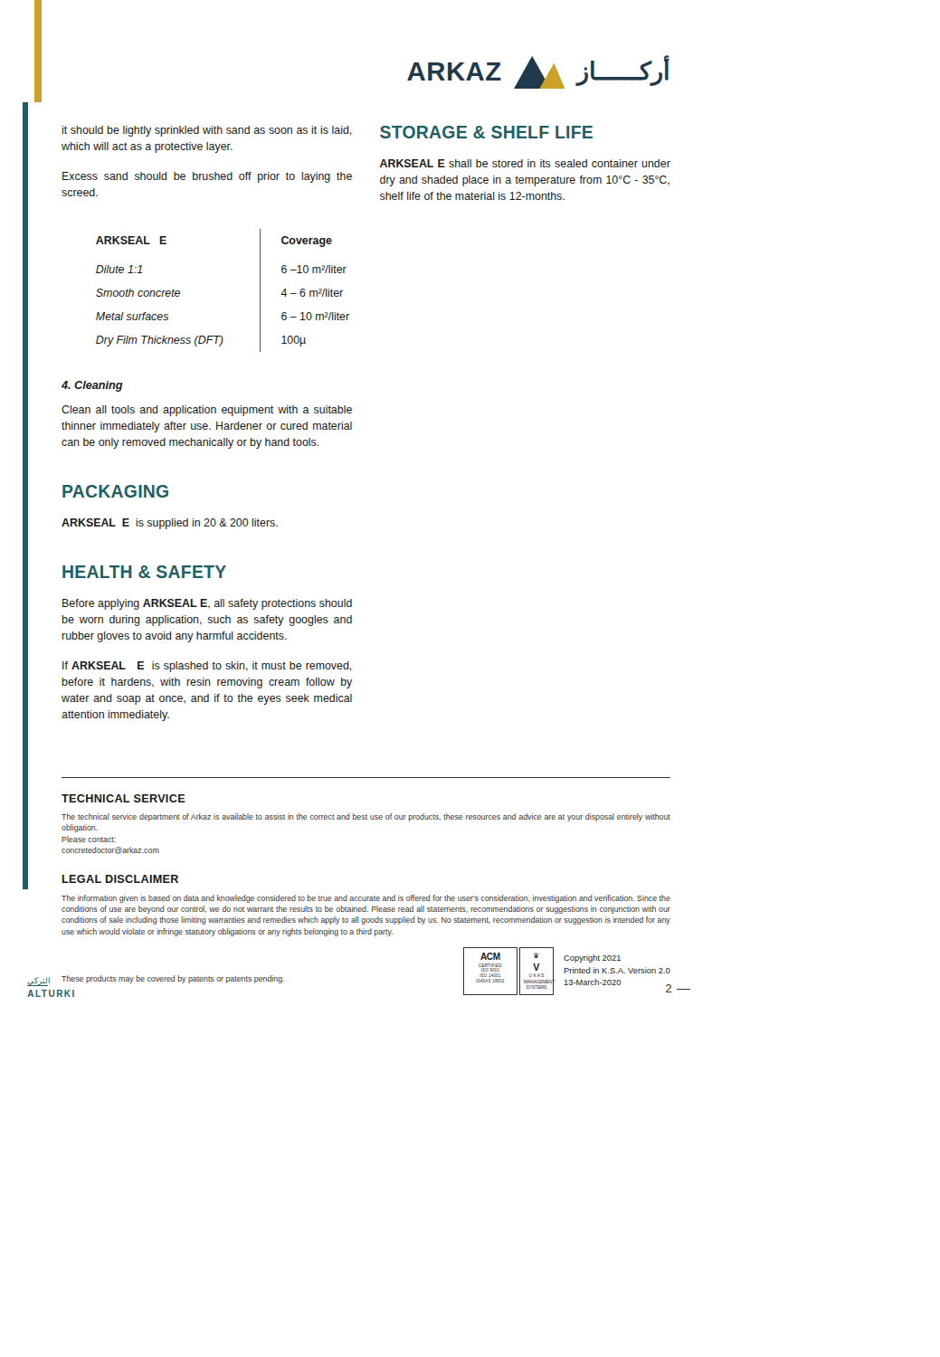ARKAZ
أركــــــاز
it should be lightly sprinkled with sand as soon as it is laid, which will act as a protective layer.
Excess sand should be brushed off prior to laying the screed.
| ARKSEAL E | Coverage |
| Dilute 1:1 | 6 –10 m²/liter |
| Smooth concrete | 4 – 6 m²/liter |
| Metal surfaces | 6 – 10 m²/liter |
| Dry Film Thickness (DFT) | 100µ |
4. Cleaning
Clean all tools and application equipment with a suitable thinner immediately after use. Hardener or cured material can be only removed mechanically or by hand tools.
PACKAGING
ARKSEAL E is supplied in 20 & 200 liters.
HEALTH & SAFETY
Before applying ARKSEAL E, all safety protections should be worn during application, such as safety googles and rubber gloves to avoid any harmful accidents.
If ARKSEAL E is splashed to skin, it must be removed, before it hardens, with resin removing cream follow by water and soap at once, and if to the eyes seek medical attention immediately.
STORAGE & SHELF LIFE
ARKSEAL E shall be stored in its sealed container under dry and shaded place in a temperature from 10°C - 35°C, shelf life of the material is 12-months.
TECHNICAL SERVICE
The technical service department of Arkaz is available to assist in the correct and best use of our products, these resources and advice are at your disposal entirely without obligation.
Please contact:
concretedoctor@arkaz.com
LEGAL DISCLAIMER
The information given is based on data and knowledge considered to be true and accurate and is offered for the user's consideration, investigation and verification. Since the conditions of use are beyond our control, we do not warrant the results to be obtained. Please read all statements, recommendations or suggestions in conjunction with our conditions of sale including those limiting warranties and remedies which apply to all goods supplied by us. No statement, recommendation or suggestion is intended for any use which would violate or infringe statutory obligations or any rights belonging to a third party.
These products may be covered by patents or patents pending.
ACM
CERTIFIED
ISO 9001
ISO 14001
OHSAS 18001
♛
V
U K A S
MANAGEMENT
SYSTEMS
Copyright 2021
Printed in K.S.A. Version 2.0
13-March-2020
التركي
ALTURKI
2